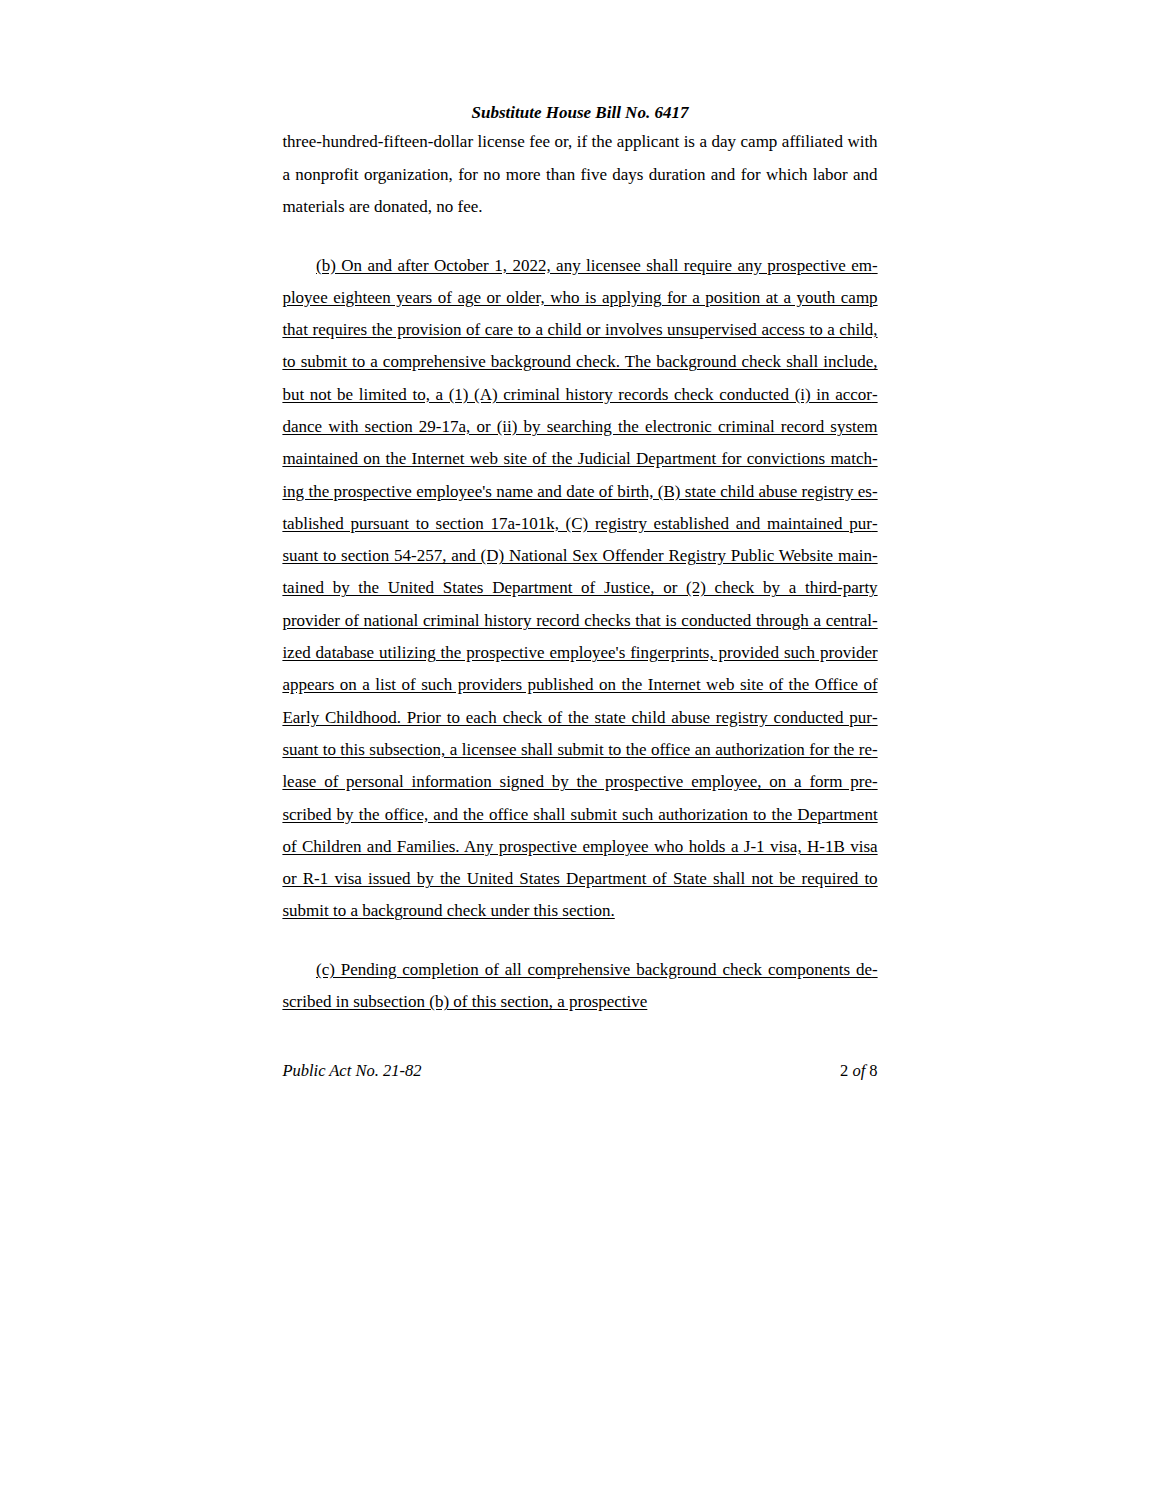Substitute House Bill No. 6417
three-hundred-fifteen-dollar license fee or, if the applicant is a day camp affiliated with a nonprofit organization, for no more than five days duration and for which labor and materials are donated, no fee.
(b) On and after October 1, 2022, any licensee shall require any prospective employee eighteen years of age or older, who is applying for a position at a youth camp that requires the provision of care to a child or involves unsupervised access to a child, to submit to a comprehensive background check. The background check shall include, but not be limited to, a (1) (A) criminal history records check conducted (i) in accordance with section 29-17a, or (ii) by searching the electronic criminal record system maintained on the Internet web site of the Judicial Department for convictions matching the prospective employee's name and date of birth, (B) state child abuse registry established pursuant to section 17a-101k, (C) registry established and maintained pursuant to section 54-257, and (D) National Sex Offender Registry Public Website maintained by the United States Department of Justice, or (2) check by a third-party provider of national criminal history record checks that is conducted through a centralized database utilizing the prospective employee's fingerprints, provided such provider appears on a list of such providers published on the Internet web site of the Office of Early Childhood. Prior to each check of the state child abuse registry conducted pursuant to this subsection, a licensee shall submit to the office an authorization for the release of personal information signed by the prospective employee, on a form prescribed by the office, and the office shall submit such authorization to the Department of Children and Families. Any prospective employee who holds a J-1 visa, H-1B visa or R-1 visa issued by the United States Department of State shall not be required to submit to a background check under this section.
(c) Pending completion of all comprehensive background check components described in subsection (b) of this section, a prospective
Public Act No. 21-82 2 of 8